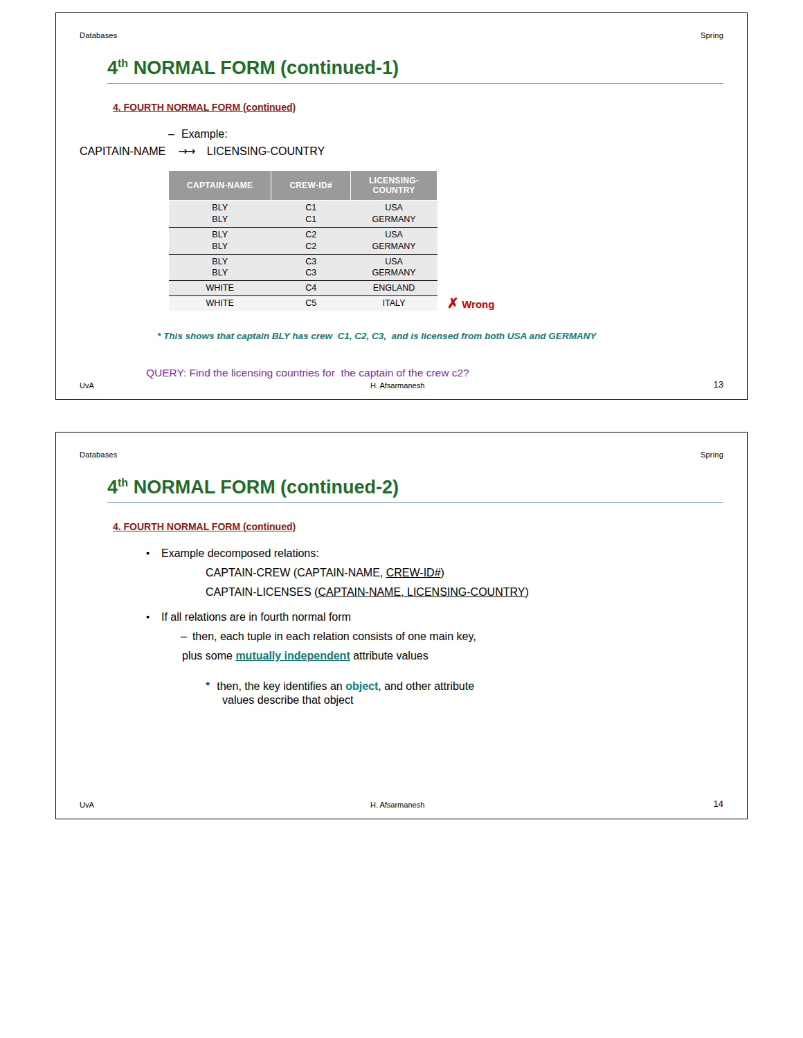Databases Spring
4th NORMAL FORM (continued-1)
4. FOURTH NORMAL FORM (continued)
–Example:
CAPITAIN-NAME →→ LICENSING-COUNTRY
| CAPTAIN-NAME | CREW-ID# | LICENSING- COUNTRY |
| --- | --- | --- |
| BLY BLY | C1 C1 | USA GERMANY |
| BLY BLY | C2 C2 | USA GERMANY |
| BLY BLY | C3 C3 | USA GERMANY |
| WHITE | C4 | ENGLAND |
| WHITE | C5 | ITALY |
✗Wrong
* This shows that captain BLY has crew C1, C2, C3, and is licensed from both USA and GERMANY
QUERY: Find the licensing countries for the captain of the crew c2?
UvA H. Afsarmanesh 13
Databases Spring
4th NORMAL FORM (continued-2)
4. FOURTH NORMAL FORM (continued)
Example decomposed relations:
CAPTAIN-CREW (CAPTAIN-NAME, CREW-ID#)
CAPTAIN-LICENSES (CAPTAIN-NAME, LICENSING-COUNTRY)
If all relations are in fourth normal form
–then, each tuple in each relation consists of one main key,
plus some mutually independent attribute values
*then, the key identifies an object, and other attribute
values describe that object
UvA H. Afsarmanesh 14